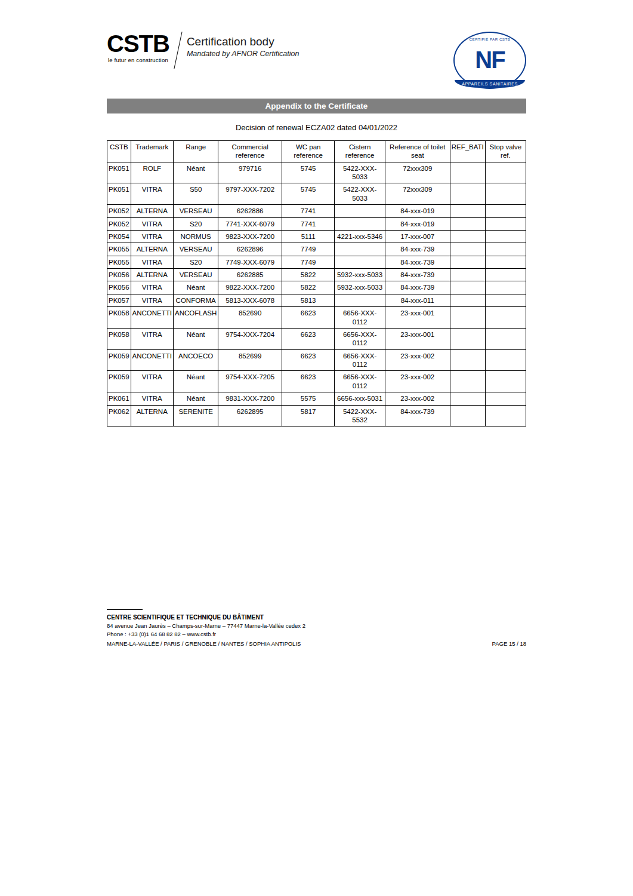CSTB
le futur en construction
Certification body
Mandated by AFNOR Certification
CERTIFIÉ PAR CSTB
NF
APPAREILS SANITAIRES
Appendix to the Certificate
Decision of renewal ECZA02 dated 04/01/2022
| CSTB | Trademark | Range | Commercial reference | WC pan reference | Cistern reference | Reference of toilet seat | REF_BATI | Stop valve ref. |
| --- | --- | --- | --- | --- | --- | --- | --- | --- |
| PK051 | ROLF | Néant | 979716 | 5745 | 5422-XXX-5033 | 72xxx309 | | |
| PK051 | VITRA | S50 | 9797-XXX-7202 | 5745 | 5422-XXX-5033 | 72xxx309 | | |
| PK052 | ALTERNA | VERSEAU | 6262886 | 7741 | | 84-xxx-019 | | |
| PK052 | VITRA | S20 | 7741-XXX-6079 | 7741 | | 84-xxx-019 | | |
| PK054 | VITRA | NORMUS | 9823-XXX-7200 | 5111 | 4221-xxx-5346 | 17-xxx-007 | | |
| PK055 | ALTERNA | VERSEAU | 6262896 | 7749 | | 84-xxx-739 | | |
| PK055 | VITRA | S20 | 7749-XXX-6079 | 7749 | | 84-xxx-739 | | |
| PK056 | ALTERNA | VERSEAU | 6262885 | 5822 | 5932-xxx-5033 | 84-xxx-739 | | |
| PK056 | VITRA | Néant | 9822-XXX-7200 | 5822 | 5932-xxx-5033 | 84-xxx-739 | | |
| PK057 | VITRA | CONFORMA | 5813-XXX-6078 | 5813 | | 84-xxx-011 | | |
| PK058 | ANCONETTI | ANCOFLASH | 852690 | 6623 | 6656-XXX-0112 | 23-xxx-001 | | |
| PK058 | VITRA | Néant | 9754-XXX-7204 | 6623 | 6656-XXX-0112 | 23-xxx-001 | | |
| PK059 | ANCONETTI | ANCOECO | 852699 | 6623 | 6656-XXX-0112 | 23-xxx-002 | | |
| PK059 | VITRA | Néant | 9754-XXX-7205 | 6623 | 6656-XXX-0112 | 23-xxx-002 | | |
| PK061 | VITRA | Néant | 9831-XXX-7200 | 5575 | 6656-xxx-5031 | 23-xxx-002 | | |
| PK062 | ALTERNA | SERENITE | 6262895 | 5817 | 5422-XXX-5532 | 84-xxx-739 | | |
CENTRE SCIENTIFIQUE ET TECHNIQUE DU BÂTIMENT
84 avenue Jean Jaurès – Champs-sur-Marne – 77447 Marne-la-Vallée cedex 2
Phone : +33 (0)1 64 68 82 82 – www.cstb.fr
MARNE-LA-VALLÉE / PARIS / GRENOBLE / NANTES / SOPHIA ANTIPOLIS PAGE 15 / 18